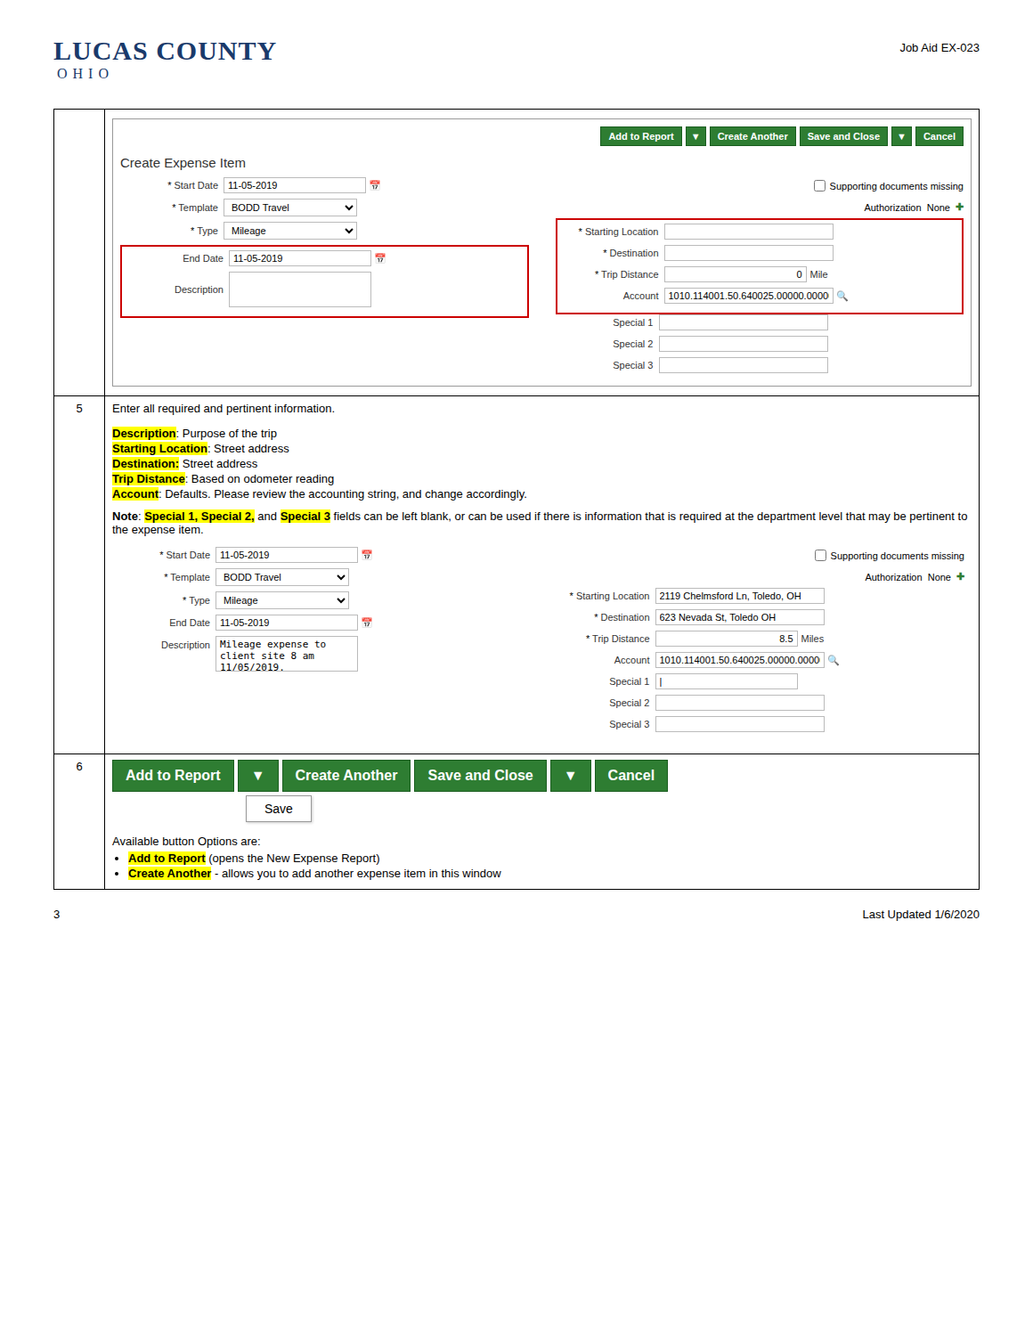LUCAS COUNTY
OHIO
Job Aid EX-023
| | Add to Report ▼ Create Another Save and Close ▼ Cancel Create Expense Item * Start Date 📅 * Template BODD Travel * Type Mileage End Date 📅 Description Supporting documents missing Authorization None ✚ * Starting Location * Destination * Trip Distance Mile Account 🔍 Special 1 Special 2 Special 3 |
| 5 | Enter all required and pertinent information. Description : Purpose of the trip Starting Location : Street address Destination: Street address Trip Distance : Based on odometer reading Account : Defaults. Please review the accounting string, and change accordingly. Note : Special 1, Special 2, and Special 3 fields can be left blank, or can be used if there is information that is required at the department level that may be pertinent to the expense item. * Start Date 📅 * Template BODD Travel * Type Mileage End Date 📅 Description Mileage expense to client site 8 am 11/05/2019. Supporting documents missing Authorization None ✚ * Starting Location * Destination * Trip Distance Miles Account 🔍 Special 1 Special 2 Special 3 |
| 6 | Add to Report ▼ Create Another Save and Close ▼ Cancel Save Available button Options are: Add to Report (opens the New Expense Report) Create Another - allows you to add another expense item in this window |
3
Last Updated 1/6/2020